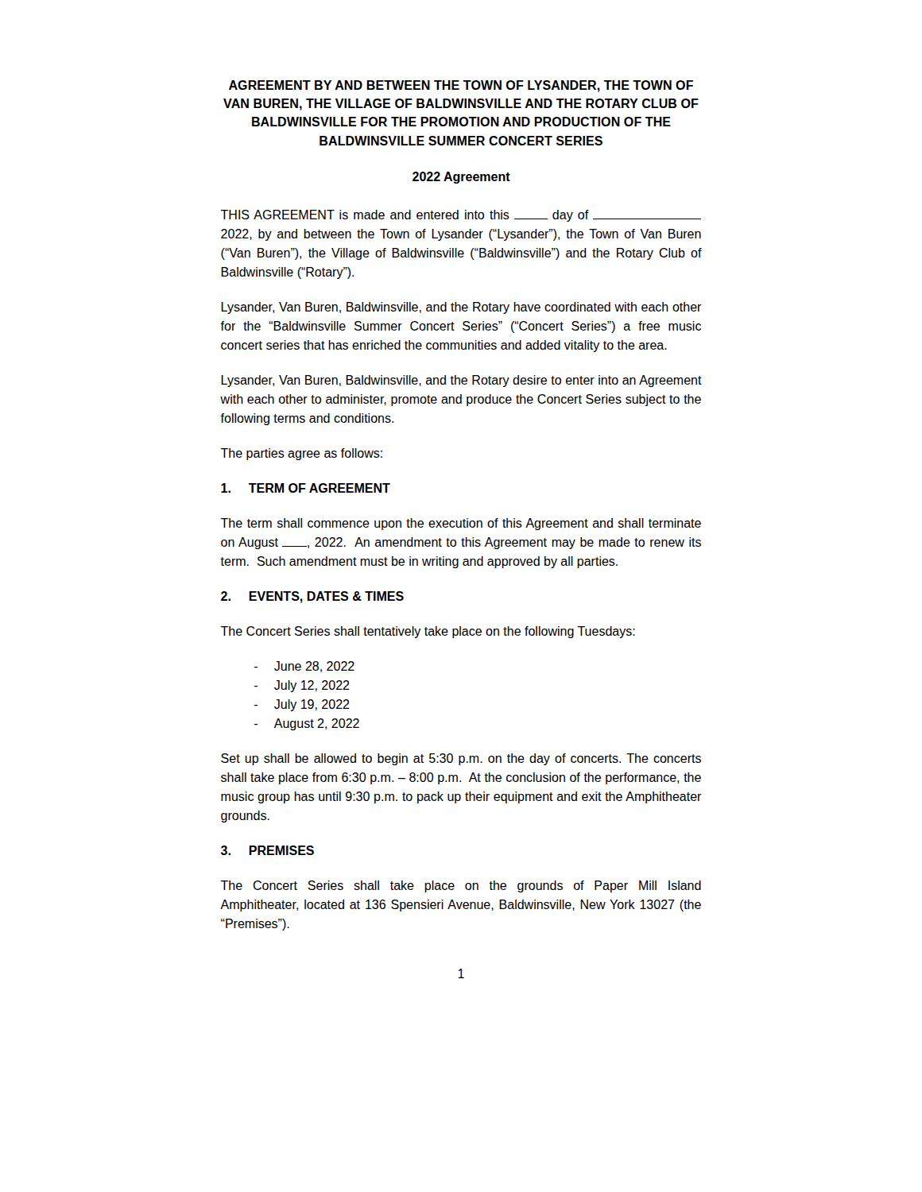Agreement by and between the Town of Lysander, the Town of Van Buren, the Village of Baldwinsville and the Rotary Club of Baldwinsville for the Promotion and Production of the Baldwinsville Summer Concert Series
2022 Agreement
THIS AGREEMENT is made and entered into this day of 2022, by and between the Town of Lysander (“Lysander”), the Town of Van Buren (“Van Buren”), the Village of Baldwinsville (“Baldwinsville”) and the Rotary Club of Baldwinsville (“Rotary”).
Lysander, Van Buren, Baldwinsville, and the Rotary have coordinated with each other for the “Baldwinsville Summer Concert Series” (“Concert Series”) a free music concert series that has enriched the communities and added vitality to the area.
Lysander, Van Buren, Baldwinsville, and the Rotary desire to enter into an Agreement with each other to administer, promote and produce the Concert Series subject to the following terms and conditions.
The parties agree as follows:
1. Term of Agreement
The term shall commence upon the execution of this Agreement and shall terminate on August , 2022. An amendment to this Agreement may be made to renew its term. Such amendment must be in writing and approved by all parties.
2. Events, Dates & Times
The Concert Series shall tentatively take place on the following Tuesdays:
June 28, 2022
July 12, 2022
July 19, 2022
August 2, 2022
Set up shall be allowed to begin at 5:30 p.m. on the day of concerts. The concerts shall take place from 6:30 p.m. – 8:00 p.m. At the conclusion of the performance, the music group has until 9:30 p.m. to pack up their equipment and exit the Amphitheater grounds.
3. Premises
The Concert Series shall take place on the grounds of Paper Mill Island Amphitheater, located at 136 Spensieri Avenue, Baldwinsville, New York 13027 (the “Premises”).
1